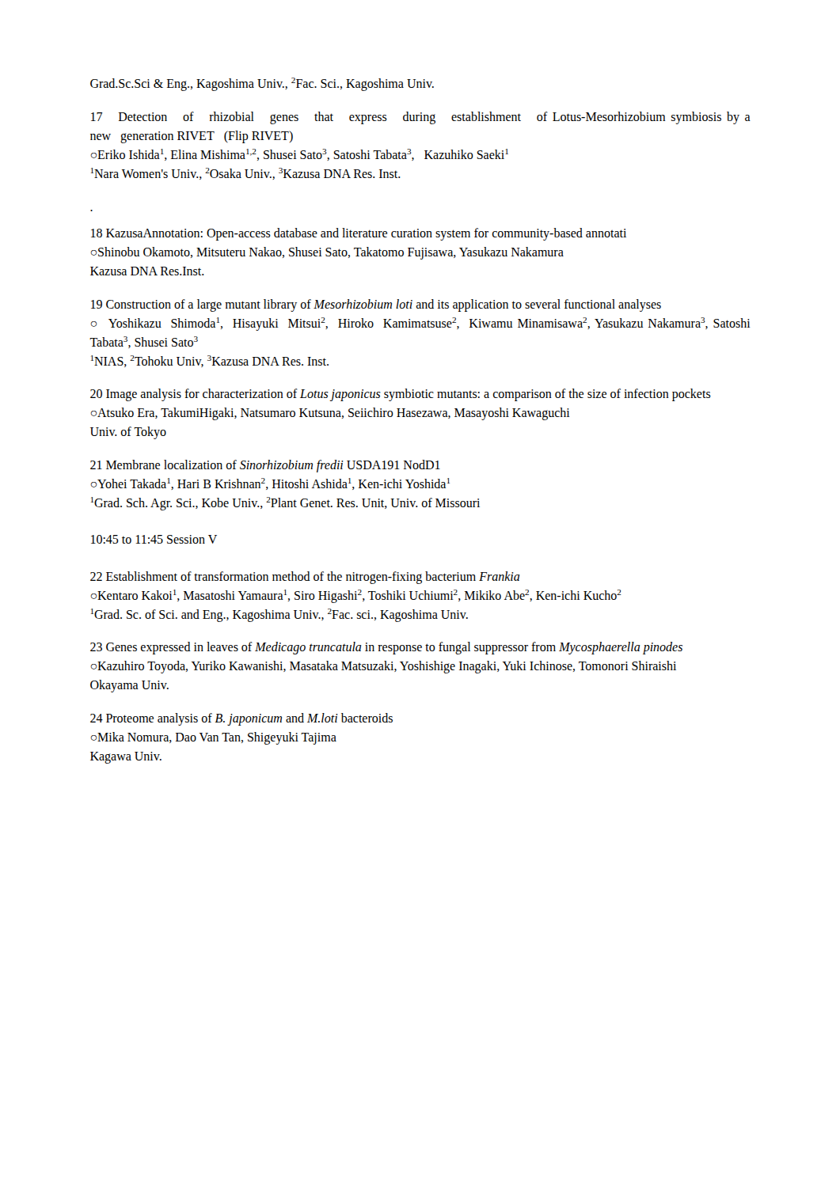Grad.Sc.Sci & Eng., Kagoshima Univ., 2Fac. Sci., Kagoshima Univ.
17 Detection of rhizobial genes that express during establishment of Lotus-Mesorhizobium symbiosis by a new generation RIVET (Flip RIVET)
○Eriko Ishida1, Elina Mishima1,2, Shusei Sato3, Satoshi Tabata3, Kazuhiko Saeki1
1Nara Women's Univ., 2Osaka Univ., 3Kazusa DNA Res. Inst.
.
18 KazusaAnnotation: Open-access database and literature curation system for community-based annotati
○Shinobu Okamoto, Mitsuteru Nakao, Shusei Sato, Takatomo Fujisawa, Yasukazu Nakamura
Kazusa DNA Res.Inst.
19 Construction of a large mutant library of Mesorhizobium loti and its application to several functional analyses
○ Yoshikazu Shimoda1, Hisayuki Mitsui2, Hiroko Kamimatsuse2, Kiwamu Minamisawa2, Yasukazu Nakamura3, Satoshi Tabata3, Shusei Sato3
1NIAS, 2Tohoku Univ, 3Kazusa DNA Res. Inst.
20 Image analysis for characterization of Lotus japonicus symbiotic mutants: a comparison of the size of infection pockets
○Atsuko Era, TakumiHigaki, Natsumaro Kutsuna, Seiichiro Hasezawa, Masayoshi Kawaguchi
Univ. of Tokyo
21 Membrane localization of Sinorhizobium fredii USDA191 NodD1
○Yohei Takada1, Hari B Krishnan2, Hitoshi Ashida1, Ken-ichi Yoshida1
1Grad. Sch. Agr. Sci., Kobe Univ., 2Plant Genet. Res. Unit, Univ. of Missouri
10:45 to 11:45 Session V
22 Establishment of transformation method of the nitrogen-fixing bacterium Frankia
○Kentaro Kakoi1, Masatoshi Yamaura1, Siro Higashi2, Toshiki Uchiumi2, Mikiko Abe2, Ken-ichi Kucho2
1Grad. Sc. of Sci. and Eng., Kagoshima Univ., 2Fac. sci., Kagoshima Univ.
23 Genes expressed in leaves of Medicago truncatula in response to fungal suppressor from Mycosphaerella pinodes
○Kazuhiro Toyoda, Yuriko Kawanishi, Masataka Matsuzaki, Yoshishige Inagaki, Yuki Ichinose, Tomonori Shiraishi
Okayama Univ.
24 Proteome analysis of B. japonicum and M.loti bacteroids
○Mika Nomura, Dao Van Tan, Shigeyuki Tajima
Kagawa Univ.